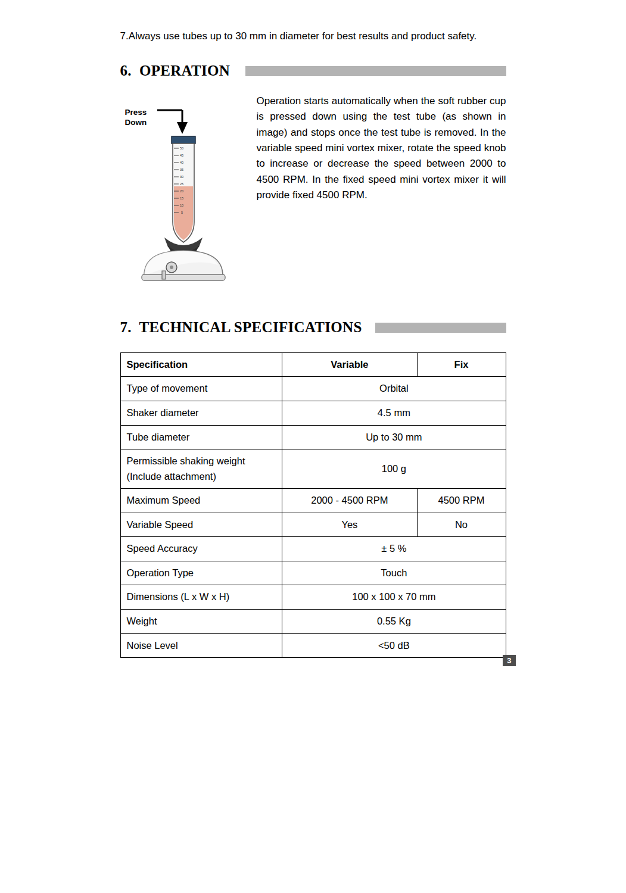7.Always use tubes up to 30 mm in diameter for best results and product safety.
6. OPERATION
Press
Down
50 45 40 35 30 25 20 15 10 5
Operation starts automatically when the soft rubber cup is pressed down using the test tube (as shown in image) and stops once the test tube is removed. In the variable speed mini vortex mixer, rotate the speed knob to increase or decrease the speed between 2000 to 4500 RPM. In the fixed speed mini vortex mixer it will provide fixed 4500 RPM.
7. TECHNICAL SPECIFICATIONS
| Specification | Variable | Fix |
| --- | --- | --- |
| Type of movement | Orbital |
| Shaker diameter | 4.5 mm |
| Tube diameter | Up to 30 mm |
| Permissible shaking weight (Include attachment) | 100 g |
| Maximum Speed | 2000 - 4500 RPM | 4500 RPM |
| Variable Speed | Yes | No |
| Speed Accuracy | ± 5 % |
| Operation Type | Touch |
| Dimensions (L x W x H) | 100 x 100 x 70 mm |
| Weight | 0.55 Kg |
| Noise Level | <50 dB |
3